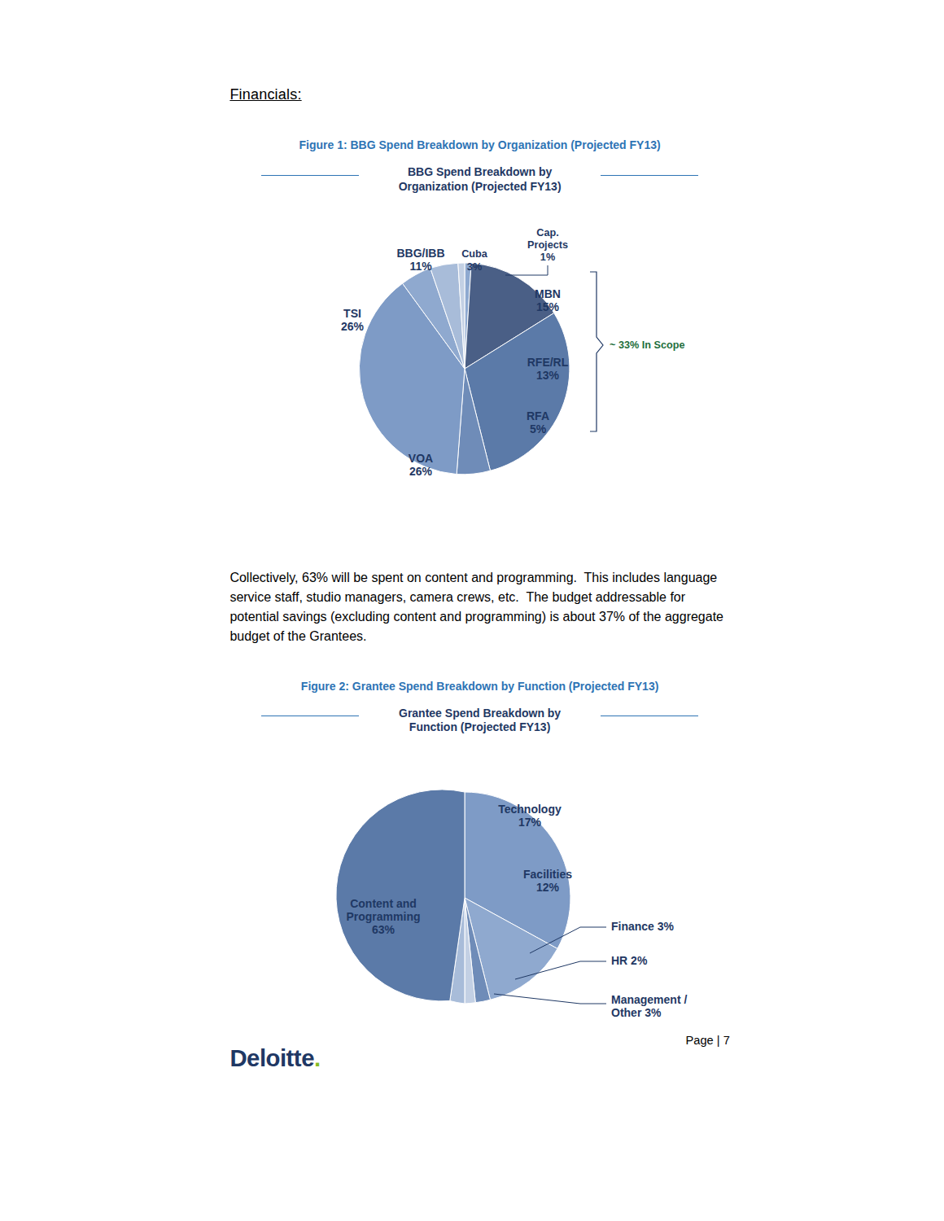Financials:
Figure 1: BBG Spend Breakdown by Organization (Projected FY13)
BBG Spend Breakdown by
Organization (Projected FY13)
BBG/IBB 11% Cuba 3% Cap. Projects 1% MBN 15% RFE/RL 13% RFA 5% VOA 26% TSI 26% ~ 33% In Scope
Collectively, 63% will be spent on content and programming. This includes language service staff, studio managers, camera crews, etc. The budget addressable for potential savings (excluding content and programming) is about 37% of the aggregate budget of the Grantees.
Figure 2: Grantee Spend Breakdown by Function (Projected FY13)
Grantee Spend Breakdown by
Function (Projected FY13)
Technology 17% Facilities 12% Finance 3% HR 2% Management / Other 3% Content and Programming 63%
Page | 7
Deloitte.